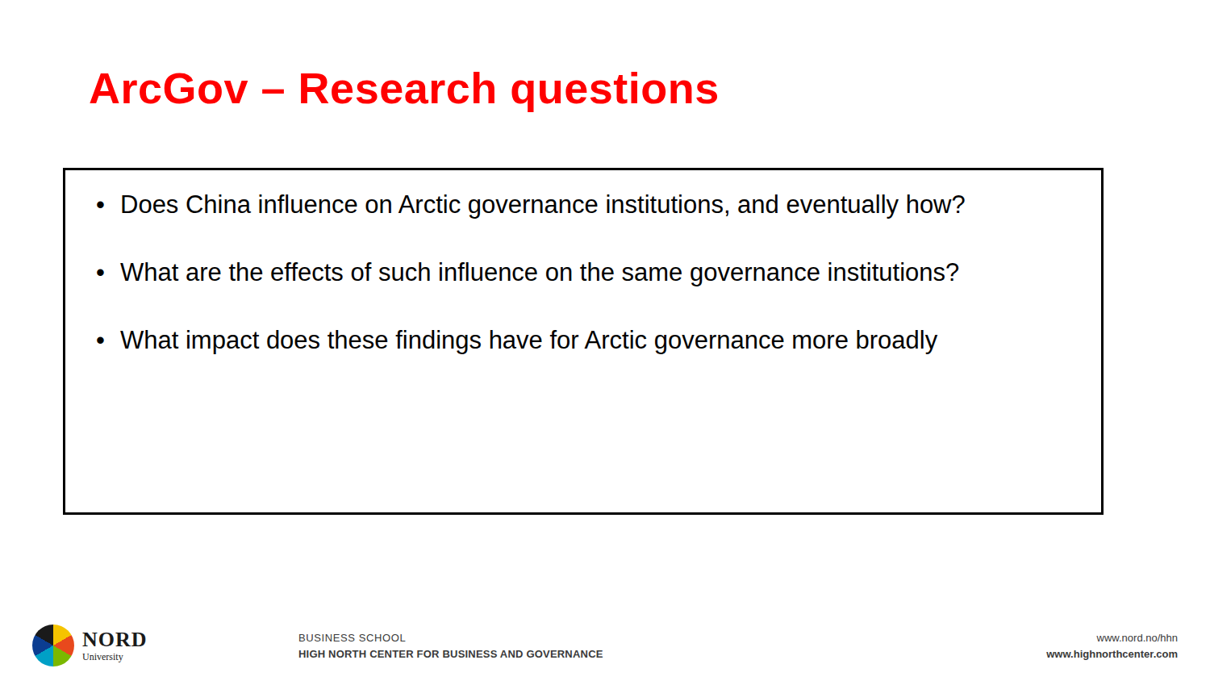ArcGov – Research questions
Does China influence on Arctic governance institutions, and eventually how?
What are the effects of such influence on the same governance institutions?
What impact does these findings have for Arctic governance more broadly
NORD University
BUSINESS SCHOOL
HIGH NORTH CENTER FOR BUSINESS AND GOVERNANCE
www.nord.no/hhn
www.highnorthcenter.com